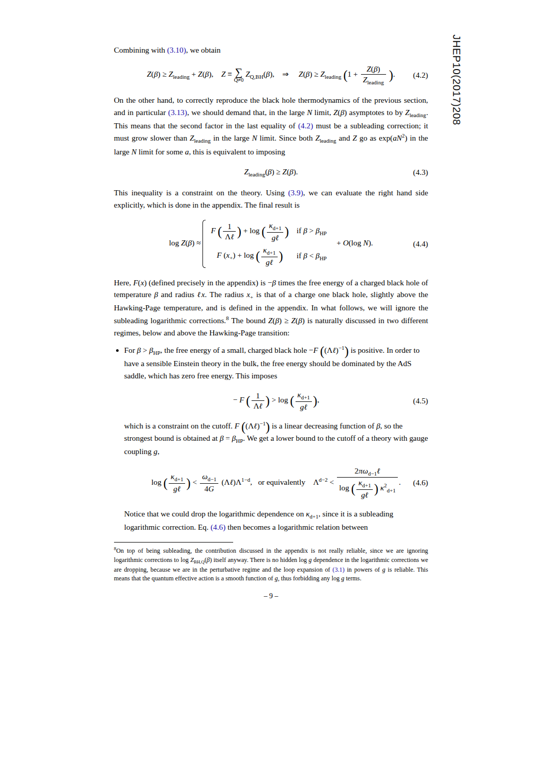JHEP10(2017)208
Combining with (3.10), we obtain
Z(β) ≥ Zleading + Z(β), Z ≡ ∑ Q≠0 ZQ,BH(β), ⇒ Z(β) ≥ Zleading (1 + Z(β) Zleading ). (4.2)
On the other hand, to correctly reproduce the black hole thermodynamics of the previous section, and in particular (3.13), we should demand that, in the large N limit, Z(β) asymptotes to by Zleading. This means that the second factor in the last equality of (4.2) must be a subleading correction; it must grow slower than Zleading in the large N limit. Since both Zleading and Z go as exp(aN2) in the large N limit for some a, this is equivalent to imposing
Zleading(β) ≥ Z(β). (4.3)
This inequality is a constraint on the theory. Using (3.9), we can evaluate the right hand side explicitly, which is done in the appendix. The final result is
log Z(β) ≈
| F ( 1 Λ ℓ ) + log ( κ d+1 gℓ ) | if β > β HP |
| F ( x + ) + log ( κ d+1 gℓ ) | if β < β HP |
+ O(log N). (4.4)
Here, F(x) (defined precisely in the appendix) is −β times the free energy of a charged black hole of temperature β and radius ℓx. The radius x+ is that of a charge one black hole, slightly above the Hawking-Page temperature, and is defined in the appendix. In what follows, we will ignore the subleading logarithmic corrections.8 The bound Z(β) ≥ Z(β) is naturally discussed in two different regimes, below and above the Hawking-Page transition:
For β > βHP, the free energy of a small, charged black hole −F ((Λℓ)−1) is positive. In order to have a sensible Einstein theory in the bulk, the free energy should be dominated by the AdS saddle, which has zero free energy. This imposes
− F (1 Λℓ) > log (κd+1 gℓ), (4.5)
which is a constraint on the cutoff. F ((Λℓ)−1) is a linear decreasing function of β, so the strongest bound is obtained at β = βHP. We get a lower bound to the cutoff of a theory with gauge coupling g,
log (κd+1 gℓ) < ωd−14G (Λℓ)Λ1−d, or equivalently Λd−2 < 2πωd−1ℓ log (κd+1 gℓ) κ2d+1. (4.6)
Notice that we could drop the logarithmic dependence on κd+1, since it is a subleading logarithmic correction. Eq. (4.6) then becomes a logarithmic relation between
8On top of being subleading, the contribution discussed in the appendix is not really reliable, since we are ignoring logarithmic corrections to log ZBH,Q(β) itself anyway. There is no hidden log g dependence in the logarithmic corrections we are dropping, because we are in the perturbative regime and the loop expansion of (3.1) in powers of g is reliable. This means that the quantum effective action is a smooth function of g, thus forbidding any log g terms.
– 9 –